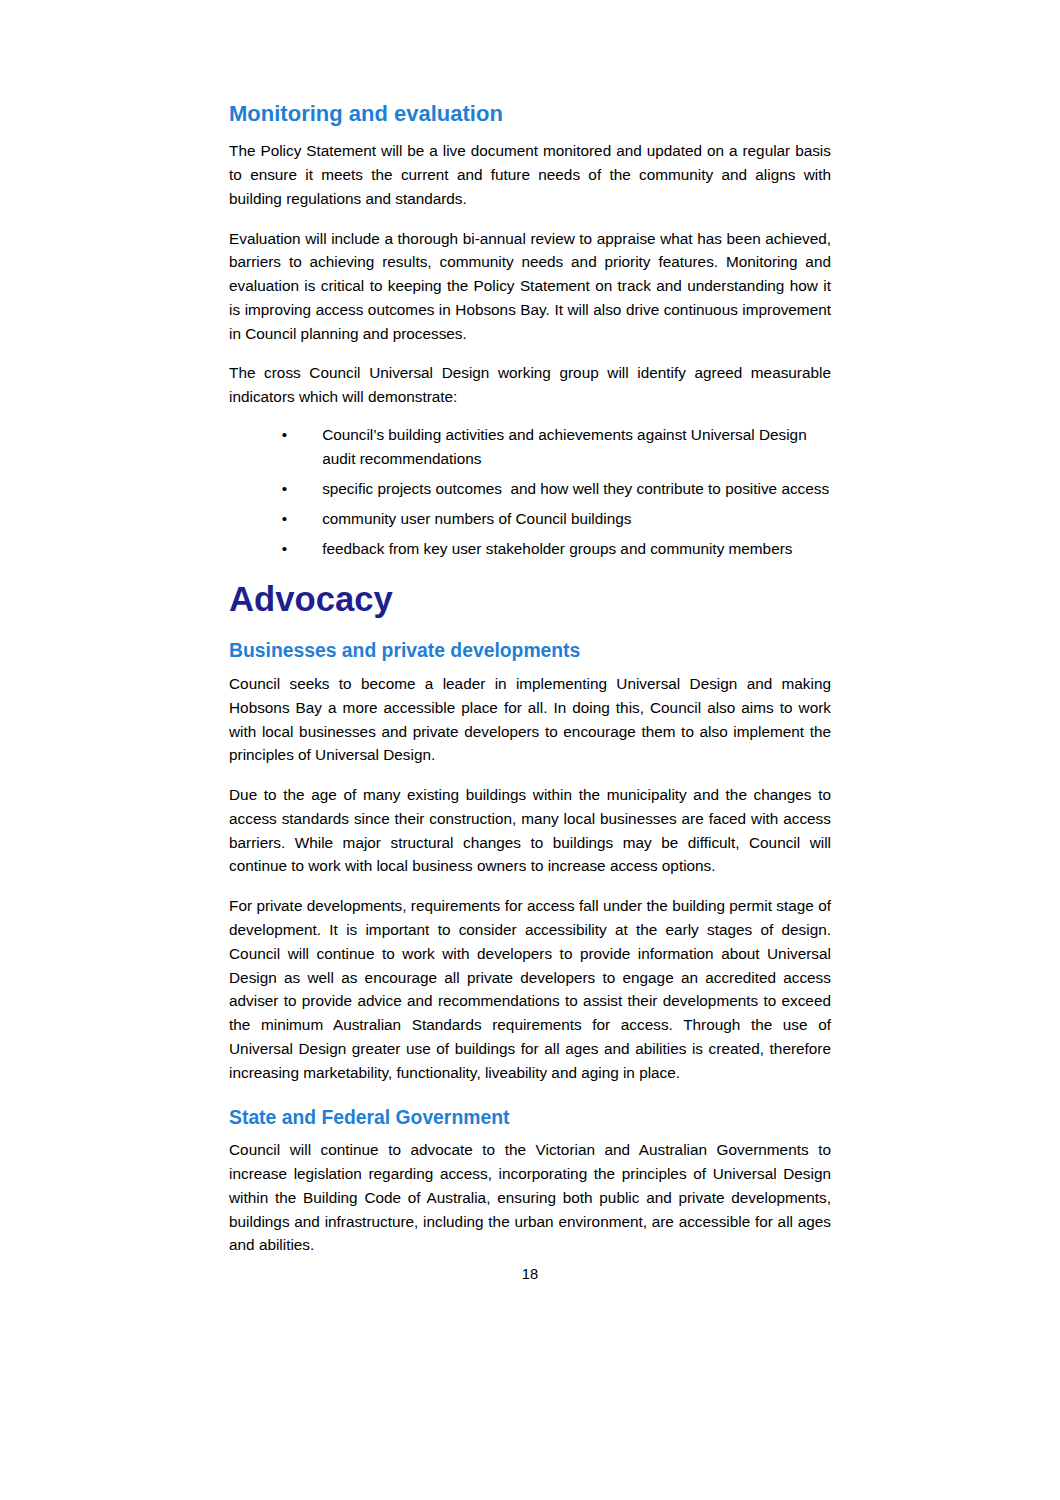Monitoring and evaluation
The Policy Statement will be a live document monitored and updated on a regular basis to ensure it meets the current and future needs of the community and aligns with building regulations and standards.
Evaluation will include a thorough bi-annual review to appraise what has been achieved, barriers to achieving results, community needs and priority features. Monitoring and evaluation is critical to keeping the Policy Statement on track and understanding how it is improving access outcomes in Hobsons Bay. It will also drive continuous improvement in Council planning and processes.
The cross Council Universal Design working group will identify agreed measurable indicators which will demonstrate:
Council’s building activities and achievements against Universal Design audit recommendations
specific projects outcomes and how well they contribute to positive access
community user numbers of Council buildings
feedback from key user stakeholder groups and community members
Advocacy
Businesses and private developments
Council seeks to become a leader in implementing Universal Design and making Hobsons Bay a more accessible place for all. In doing this, Council also aims to work with local businesses and private developers to encourage them to also implement the principles of Universal Design.
Due to the age of many existing buildings within the municipality and the changes to access standards since their construction, many local businesses are faced with access barriers. While major structural changes to buildings may be difficult, Council will continue to work with local business owners to increase access options.
For private developments, requirements for access fall under the building permit stage of development. It is important to consider accessibility at the early stages of design. Council will continue to work with developers to provide information about Universal Design as well as encourage all private developers to engage an accredited access adviser to provide advice and recommendations to assist their developments to exceed the minimum Australian Standards requirements for access. Through the use of Universal Design greater use of buildings for all ages and abilities is created, therefore increasing marketability, functionality, liveability and aging in place.
State and Federal Government
Council will continue to advocate to the Victorian and Australian Governments to increase legislation regarding access, incorporating the principles of Universal Design within the Building Code of Australia, ensuring both public and private developments, buildings and infrastructure, including the urban environment, are accessible for all ages and abilities.
18